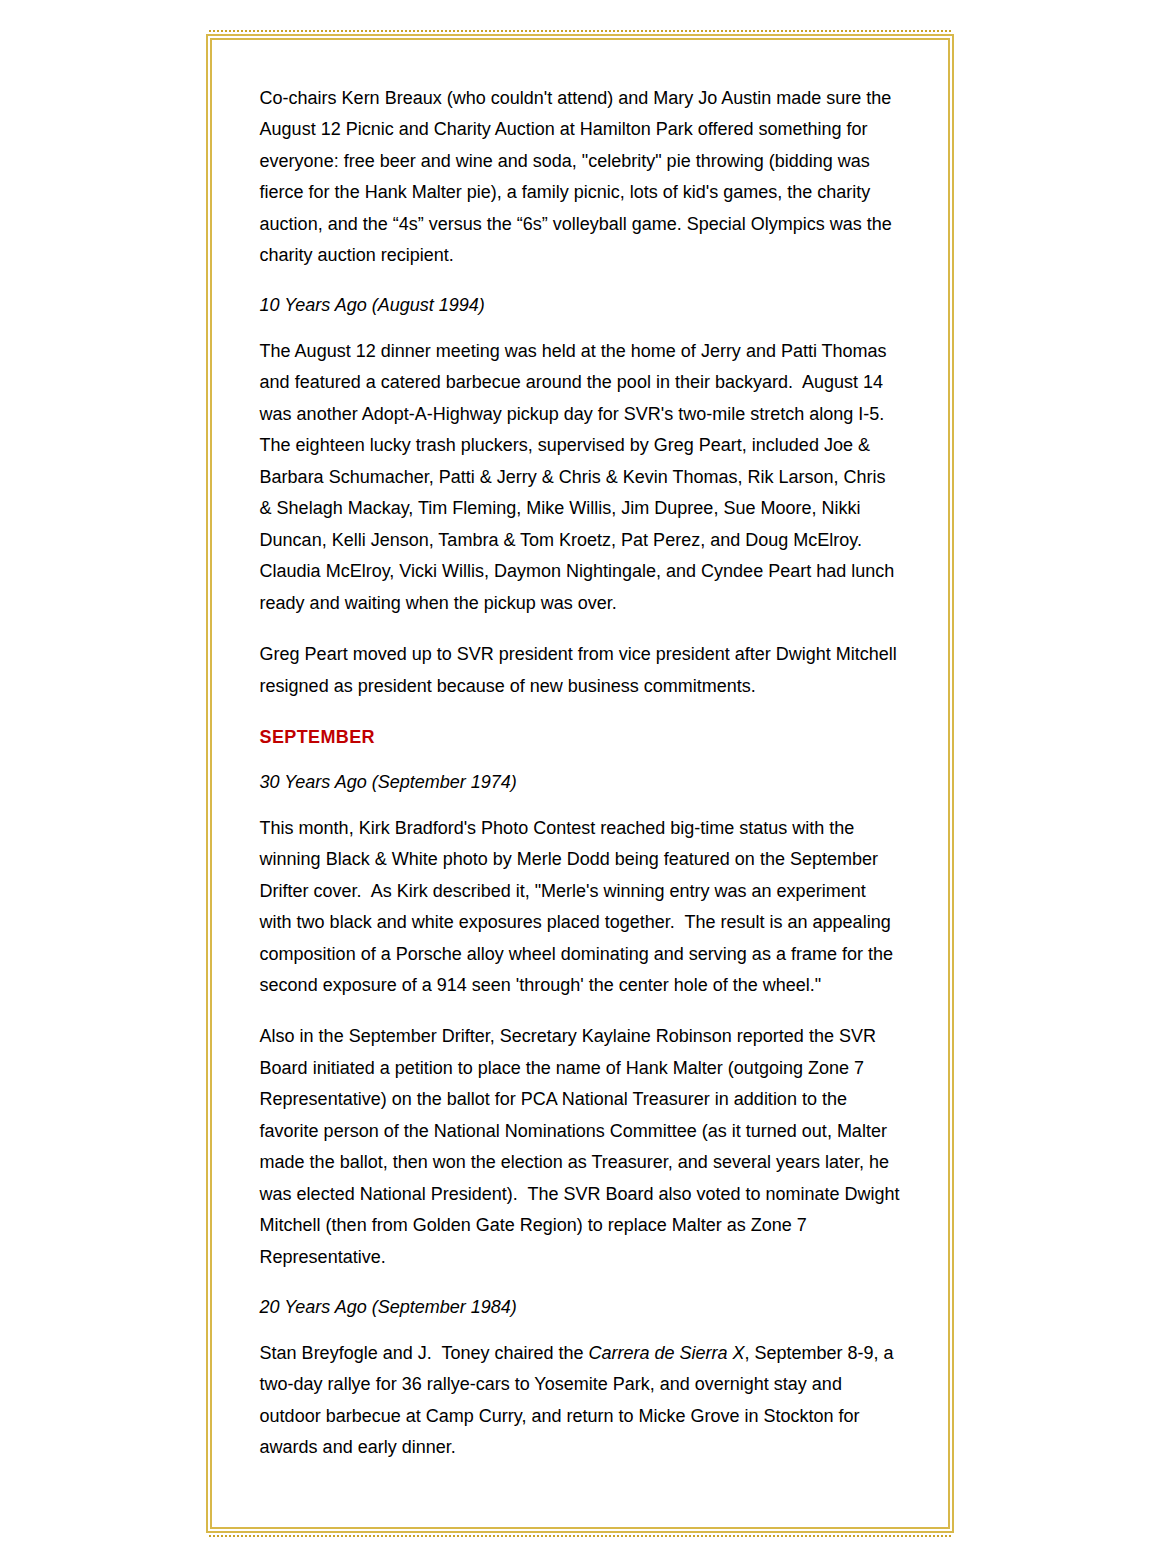Co-chairs Kern Breaux (who couldn't attend) and Mary Jo Austin made sure the August 12 Picnic and Charity Auction at Hamilton Park offered something for everyone: free beer and wine and soda, "celebrity" pie throwing (bidding was fierce for the Hank Malter pie), a family picnic, lots of kid's games, the charity auction, and the “4s” versus the “6s” volleyball game. Special Olympics was the charity auction recipient.
10 Years Ago (August 1994)
The August 12 dinner meeting was held at the home of Jerry and Patti Thomas and featured a catered barbecue around the pool in their backyard. August 14 was another Adopt-A-Highway pickup day for SVR's two-mile stretch along I-5. The eighteen lucky trash pluckers, supervised by Greg Peart, included Joe & Barbara Schumacher, Patti & Jerry & Chris & Kevin Thomas, Rik Larson, Chris & Shelagh Mackay, Tim Fleming, Mike Willis, Jim Dupree, Sue Moore, Nikki Duncan, Kelli Jenson, Tambra & Tom Kroetz, Pat Perez, and Doug McElroy. Claudia McElroy, Vicki Willis, Daymon Nightingale, and Cyndee Peart had lunch ready and waiting when the pickup was over.
Greg Peart moved up to SVR president from vice president after Dwight Mitchell resigned as president because of new business commitments.
SEPTEMBER
30 Years Ago (September 1974)
This month, Kirk Bradford's Photo Contest reached big-time status with the winning Black & White photo by Merle Dodd being featured on the September Drifter cover. As Kirk described it, "Merle's winning entry was an experiment with two black and white exposures placed together. The result is an appealing composition of a Porsche alloy wheel dominating and serving as a frame for the second exposure of a 914 seen 'through' the center hole of the wheel."
Also in the September Drifter, Secretary Kaylaine Robinson reported the SVR Board initiated a petition to place the name of Hank Malter (outgoing Zone 7 Representative) on the ballot for PCA National Treasurer in addition to the favorite person of the National Nominations Committee (as it turned out, Malter made the ballot, then won the election as Treasurer, and several years later, he was elected National President). The SVR Board also voted to nominate Dwight Mitchell (then from Golden Gate Region) to replace Malter as Zone 7 Representative.
20 Years Ago (September 1984)
Stan Breyfogle and J. Toney chaired the Carrera de Sierra X, September 8-9, a two-day rallye for 36 rallye-cars to Yosemite Park, and overnight stay and outdoor barbecue at Camp Curry, and return to Micke Grove in Stockton for awards and early dinner.